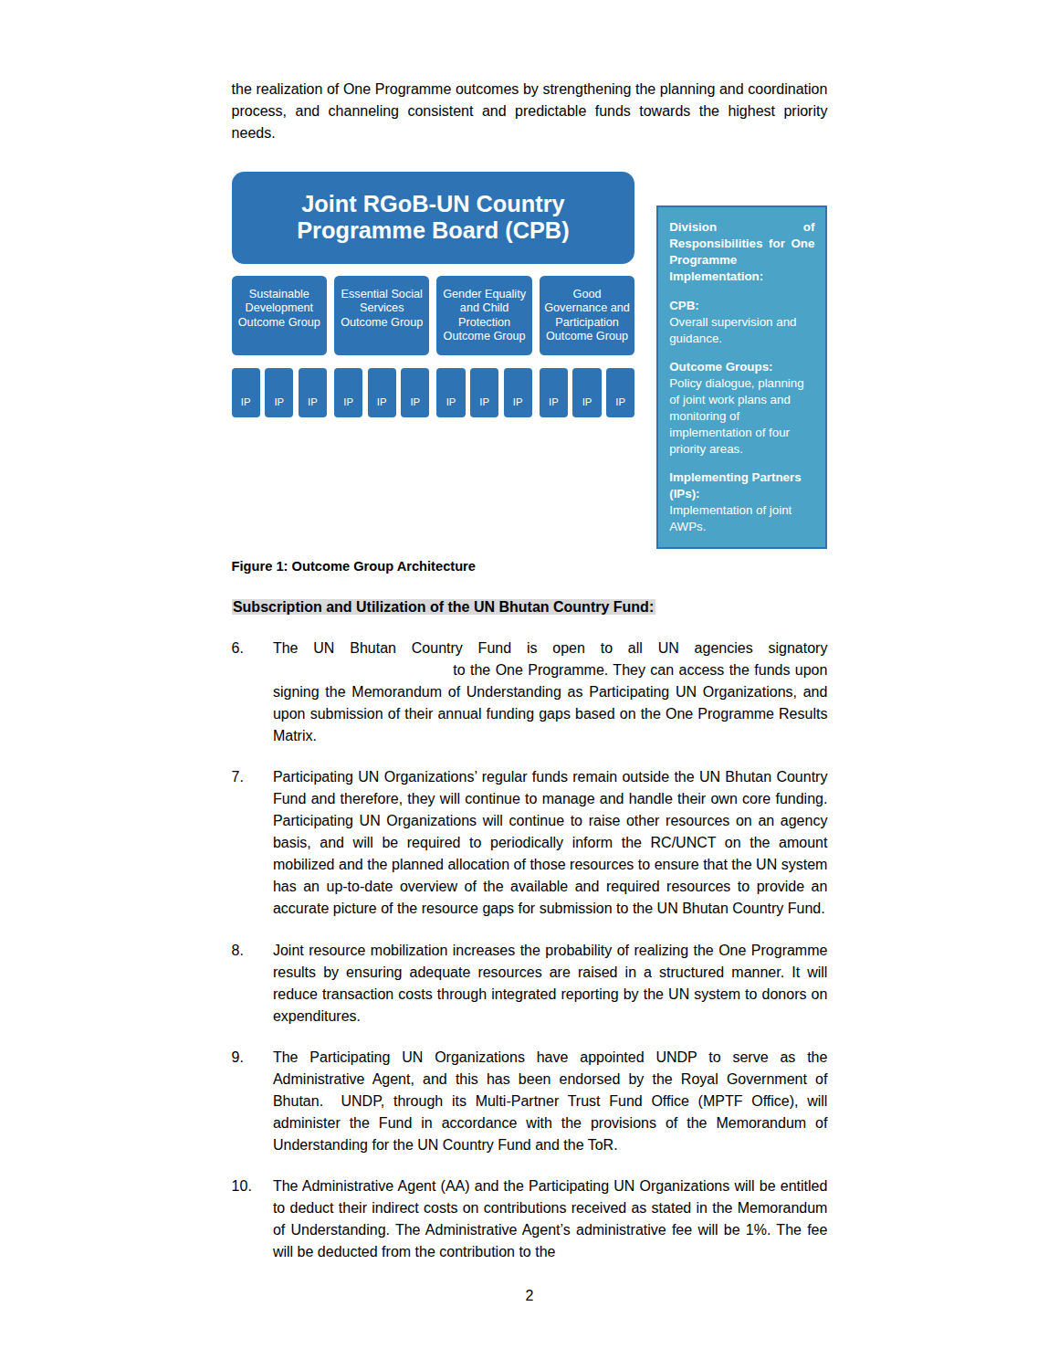the realization of One Programme outcomes by strengthening the planning and coordination process, and channeling consistent and predictable funds towards the highest priority needs.
Joint RGoB-UN Country
Programme Board (CPB)
Sustainable Development Outcome Group
Essential Social Services Outcome Group
Gender Equality and Child Protection Outcome Group
Good Governance and Participation Outcome Group
IP
IP
IP
IP
IP
IP
IP
IP
IP
IP
IP
IP
Division of Responsibilities for One Programme Implementation:
CPB:
Overall supervision and guidance.
Outcome Groups:
Policy dialogue, planning of joint work plans and monitoring of implementation of four priority areas.
Implementing Partners (IPs):
Implementation of joint AWPs.
Figure 1: Outcome Group Architecture
Subscription and Utilization of the UN Bhutan Country Fund:
The UN Bhutan Country Fund is open to all UN agencies signatory to the One Programme. They can access the funds upon signing the Memorandum of Understanding as Participating UN Organizations, and upon submission of their annual funding gaps based on the One Programme Results Matrix.
Participating UN Organizations’ regular funds remain outside the UN Bhutan Country Fund and therefore, they will continue to manage and handle their own core funding. Participating UN Organizations will continue to raise other resources on an agency basis, and will be required to periodically inform the RC/UNCT on the amount mobilized and the planned allocation of those resources to ensure that the UN system has an up-to-date overview of the available and required resources to provide an accurate picture of the resource gaps for submission to the UN Bhutan Country Fund.
Joint resource mobilization increases the probability of realizing the One Programme results by ensuring adequate resources are raised in a structured manner. It will reduce transaction costs through integrated reporting by the UN system to donors on expenditures.
The Participating UN Organizations have appointed UNDP to serve as the Administrative Agent, and this has been endorsed by the Royal Government of Bhutan. UNDP, through its Multi-Partner Trust Fund Office (MPTF Office), will administer the Fund in accordance with the provisions of the Memorandum of Understanding for the UN Country Fund and the ToR.
The Administrative Agent (AA) and the Participating UN Organizations will be entitled to deduct their indirect costs on contributions received as stated in the Memorandum of Understanding. The Administrative Agent’s administrative fee will be 1%. The fee will be deducted from the contribution to the
2